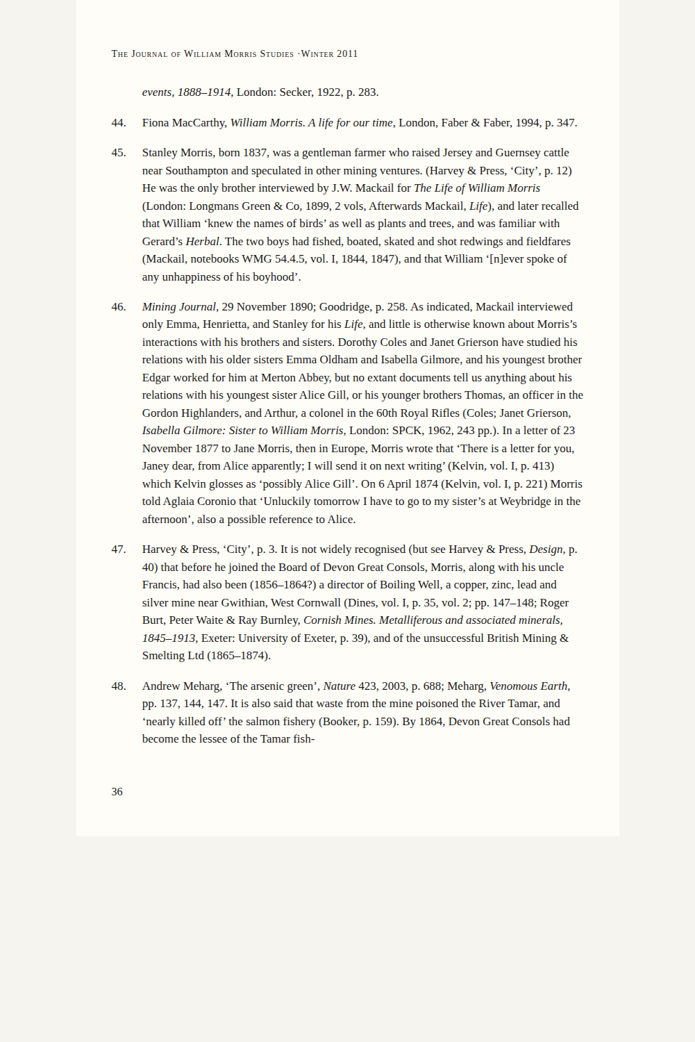The Journal of William Morris Studies ·Winter 2011
events, 1888–1914, London: Secker, 1922, p. 283.
44. Fiona MacCarthy, William Morris. A life for our time, London, Faber & Faber, 1994, p. 347.
45. Stanley Morris, born 1837, was a gentleman farmer who raised Jersey and Guernsey cattle near Southampton and speculated in other mining ventures. (Harvey & Press, ‘City’, p. 12) He was the only brother interviewed by J.W. Mackail for The Life of William Morris (London: Longmans Green & Co, 1899, 2 vols, Afterwards Mackail, Life), and later recalled that William ‘knew the names of birds’ as well as plants and trees, and was familiar with Gerard’s Herbal. The two boys had fished, boated, skated and shot redwings and fieldfares (Mackail, notebooks WMG 54.4.5, vol. I, 1844, 1847), and that William ‘[n]ever spoke of any unhappiness of his boyhood’.
46. Mining Journal, 29 November 1890; Goodridge, p. 258. As indicated, Mackail interviewed only Emma, Henrietta, and Stanley for his Life, and little is otherwise known about Morris’s interactions with his brothers and sisters. Dorothy Coles and Janet Grierson have studied his relations with his older sisters Emma Oldham and Isabella Gilmore, and his youngest brother Edgar worked for him at Merton Abbey, but no extant documents tell us anything about his relations with his youngest sister Alice Gill, or his younger brothers Thomas, an officer in the Gordon Highlanders, and Arthur, a colonel in the 60th Royal Rifles (Coles; Janet Grierson, Isabella Gilmore: Sister to William Morris, London: SPCK, 1962, 243 pp.). In a letter of 23 November 1877 to Jane Morris, then in Europe, Morris wrote that ‘There is a letter for you, Janey dear, from Alice apparently; I will send it on next writing’ (Kelvin, vol. I, p. 413) which Kelvin glosses as ‘possibly Alice Gill’. On 6 April 1874 (Kelvin, vol. I, p. 221) Morris told Aglaia Coronio that ‘Unluckily tomorrow I have to go to my sister’s at Weybridge in the afternoon’, also a possible reference to Alice.
47. Harvey & Press, ‘City’, p. 3. It is not widely recognised (but see Harvey & Press, Design, p. 40) that before he joined the Board of Devon Great Consols, Morris, along with his uncle Francis, had also been (1856–1864?) a director of Boiling Well, a copper, zinc, lead and silver mine near Gwithian, West Cornwall (Dines, vol. I, p. 35, vol. 2; pp. 147–148; Roger Burt, Peter Waite & Ray Burnley, Cornish Mines. Metalliferous and associated minerals, 1845–1913, Exeter: University of Exeter, p. 39), and of the unsuccessful British Mining & Smelting Ltd (1865–1874).
48. Andrew Meharg, ‘The arsenic green’, Nature 423, 2003, p. 688; Meharg, Venomous Earth, pp. 137, 144, 147. It is also said that waste from the mine poisoned the River Tamar, and ‘nearly killed off’ the salmon fishery (Booker, p. 159). By 1864, Devon Great Consols had become the lessee of the Tamar fish-
36